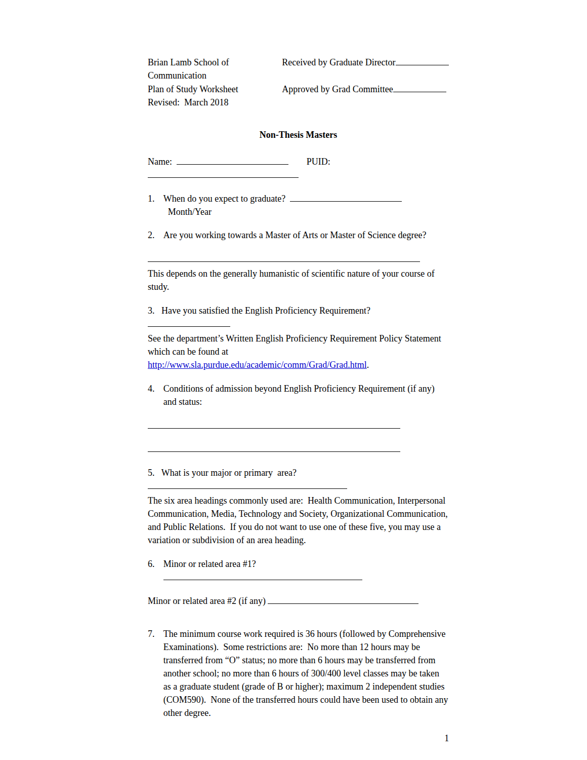Brian Lamb School of Communication
Plan of Study Worksheet
Revised: March 2018
Received by Graduate Director
Approved by Grad Committee
Non-Thesis Masters
Name: PUID:
1. When do you expect to graduate? Month/Year
2. Are you working towards a Master of Arts or Master of Science degree?
This depends on the generally humanistic of scientific nature of your course of study.
3. Have you satisfied the English Proficiency Requirement?
See the department’s Written English Proficiency Requirement Policy Statement which can be found at http://www.sla.purdue.edu/academic/comm/Grad/Grad.html.
4. Conditions of admission beyond English Proficiency Requirement (if any) and status:
5. What is your major or primary area?
The six area headings commonly used are: Health Communication, Interpersonal Communication, Media, Technology and Society, Organizational Communication, and Public Relations. If you do not want to use one of these five, you may use a variation or subdivision of an area heading.
6. Minor or related area #1?
Minor or related area #2 (if any)
7. The minimum course work required is 36 hours (followed by Comprehensive Examinations). Some restrictions are: No more than 12 hours may be transferred from “O” status; no more than 6 hours may be transferred from another school; no more than 6 hours of 300/400 level classes may be taken as a graduate student (grade of B or higher); maximum 2 independent studies (COM590). None of the transferred hours could have been used to obtain any other degree.
1